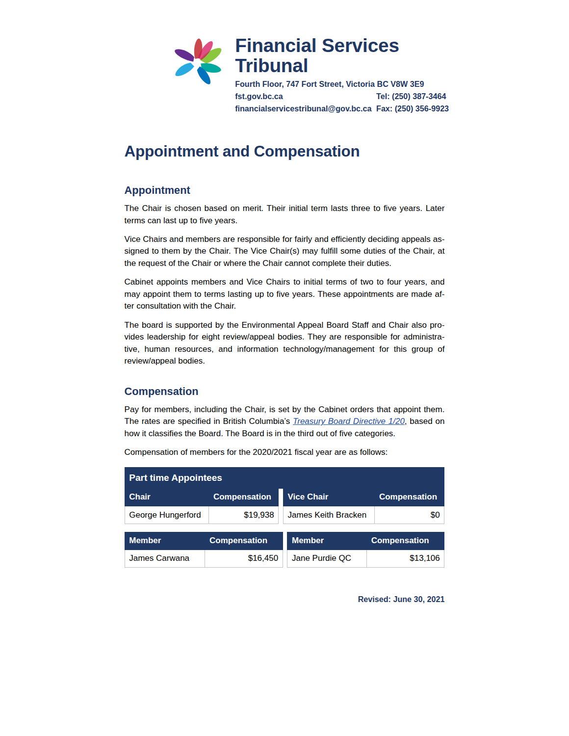Financial Services Tribunal
Fourth Floor, 747 Fort Street, Victoria BC V8W 3E9
fst.gov.bc.ca Tel: (250) 387-3464 financialservicestribunal@gov.bc.ca Fax: (250) 356-9923
Appointment and Compensation
Appointment
The Chair is chosen based on merit. Their initial term lasts three to five years. Later terms can last up to five years.
Vice Chairs and members are responsible for fairly and efficiently deciding appeals assigned to them by the Chair. The Vice Chair(s) may fulfill some duties of the Chair, at the request of the Chair or where the Chair cannot complete their duties.
Cabinet appoints members and Vice Chairs to initial terms of two to four years, and may appoint them to terms lasting up to five years. These appointments are made after consultation with the Chair.
The board is supported by the Environmental Appeal Board Staff and Chair also provides leadership for eight review/appeal bodies. They are responsible for administrative, human resources, and information technology/management for this group of review/appeal bodies.
Compensation
Pay for members, including the Chair, is set by the Cabinet orders that appoint them. The rates are specified in British Columbia’s Treasury Board Directive 1/20, based on how it classifies the Board. The Board is in the third out of five categories.
Compensation of members for the 2020/2021 fiscal year are as follows:
| Part time Appointees |
| --- |
| Chair | Compensation | | Vice Chair | Compensation |
| George Hungerford | $19,938 | | James Keith Bracken | $0 |
| Member | Compensation | | Member | Compensation |
| --- | --- | --- | --- | --- |
| James Carwana | $16,450 | | Jane Purdie QC | $13,106 |
Revised: June 30, 2021